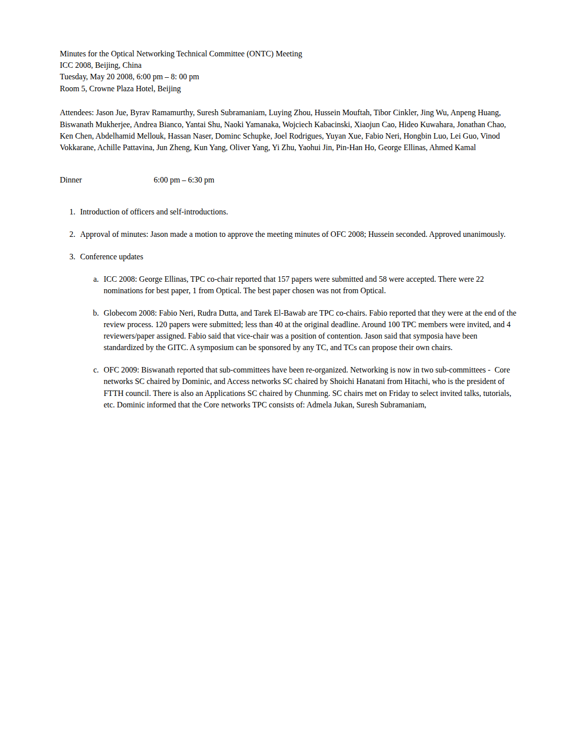Minutes for the Optical Networking Technical Committee (ONTC) Meeting
ICC 2008, Beijing, China
Tuesday, May 20 2008, 6:00 pm – 8: 00 pm
Room 5, Crowne Plaza Hotel, Beijing
Attendees: Jason Jue, Byrav Ramamurthy, Suresh Subramaniam, Luying Zhou, Hussein Mouftah, Tibor Cinkler, Jing Wu, Anpeng Huang, Biswanath Mukherjee, Andrea Bianco, Yantai Shu, Naoki Yamanaka, Wojciech Kabacinski, Xiaojun Cao, Hideo Kuwahara, Jonathan Chao, Ken Chen, Abdelhamid Mellouk, Hassan Naser, Dominc Schupke, Joel Rodrigues, Yuyan Xue, Fabio Neri, Hongbin Luo, Lei Guo, Vinod Vokkarane, Achille Pattavina, Jun Zheng, Kun Yang, Oliver Yang, Yi Zhu, Yaohui Jin, Pin-Han Ho, George Ellinas, Ahmed Kamal
Dinner6:00 pm – 6:30 pm
Introduction of officers and self-introductions.
Approval of minutes: Jason made a motion to approve the meeting minutes of OFC 2008; Hussein seconded. Approved unanimously.
Conference updates
ICC 2008: George Ellinas, TPC co-chair reported that 157 papers were submitted and 58 were accepted. There were 22 nominations for best paper, 1 from Optical. The best paper chosen was not from Optical.
Globecom 2008: Fabio Neri, Rudra Dutta, and Tarek El-Bawab are TPC co-chairs. Fabio reported that they were at the end of the review process. 120 papers were submitted; less than 40 at the original deadline. Around 100 TPC members were invited, and 4 reviewers/paper assigned. Fabio said that vice-chair was a position of contention. Jason said that symposia have been standardized by the GITC. A symposium can be sponsored by any TC, and TCs can propose their own chairs.
OFC 2009: Biswanath reported that sub-committees have been re-organized. Networking is now in two sub-committees - Core networks SC chaired by Dominic, and Access networks SC chaired by Shoichi Hanatani from Hitachi, who is the president of FTTH council. There is also an Applications SC chaired by Chunming. SC chairs met on Friday to select invited talks, tutorials, etc. Dominic informed that the Core networks TPC consists of: Admela Jukan, Suresh Subramaniam,